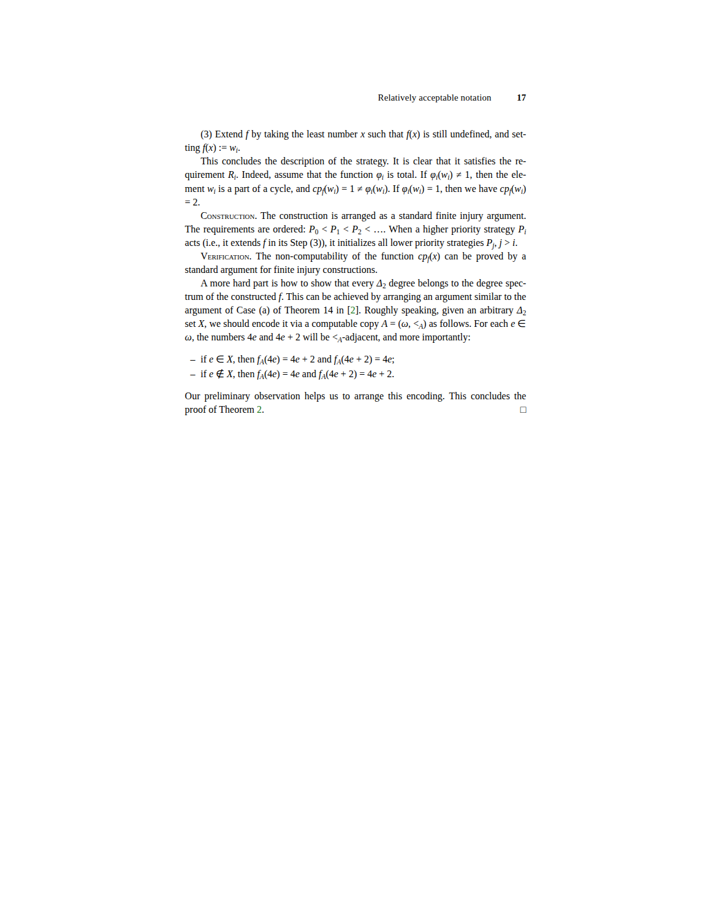Relatively acceptable notation 17
(3) Extend f by taking the least number x such that f(x) is still undefined, and setting f(x) := wi.
This concludes the description of the strategy. It is clear that it satisfies the requirement Ri. Indeed, assume that the function φi is total. If φi(wi) ≠ 1, then the element wi is a part of a cycle, and cpf(wi) = 1 ≠ φi(wi). If φi(wi) = 1, then we have cpf(wi) = 2.
Construction. The construction is arranged as a standard finite injury argument. The requirements are ordered: P0 < P1 < P2 < …. When a higher priority strategy Pi acts (i.e., it extends f in its Step (3)), it initializes all lower priority strategies Pj, j > i.
Verification. The non-computability of the function cpf(x) can be proved by a standard argument for finite injury constructions.
A more hard part is how to show that every Δ2 degree belongs to the degree spectrum of the constructed f. This can be achieved by arranging an argument similar to the argument of Case (a) of Theorem 14 in [2]. Roughly speaking, given an arbitrary Δ2 set X, we should encode it via a computable copy A = (ω, <A) as follows. For each e ∈ ω, the numbers 4e and 4e + 2 will be <A-adjacent, and more importantly:
if e ∈ X, then fA(4e) = 4e + 2 and fA(4e + 2) = 4e;
if e ∉ X, then fA(4e) = 4e and fA(4e + 2) = 4e + 2.
Our preliminary observation helps us to arrange this encoding. This concludes the proof of Theorem 2.□